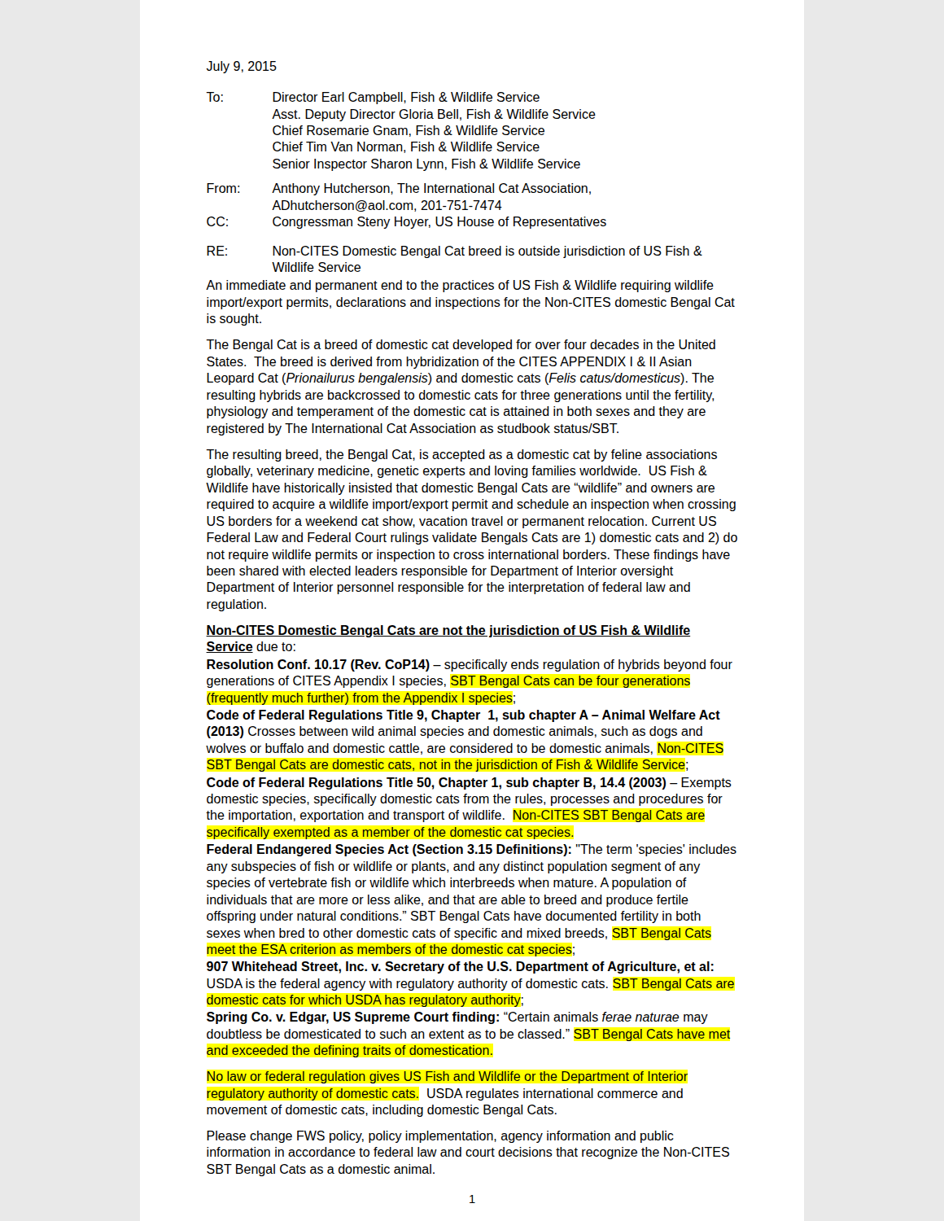July 9, 2015
To:
Director Earl Campbell, Fish & Wildlife Service
Asst. Deputy Director Gloria Bell, Fish & Wildlife Service
Chief Rosemarie Gnam, Fish & Wildlife Service
Chief Tim Van Norman, Fish & Wildlife Service
Senior Inspector Sharon Lynn, Fish & Wildlife Service
From:
Anthony Hutcherson, The International Cat Association, ADhutcherson@aol.com, 201-751-7474
CC:
Congressman Steny Hoyer, US House of Representatives
RE:
Non-CITES Domestic Bengal Cat breed is outside jurisdiction of US Fish & Wildlife Service
An immediate and permanent end to the practices of US Fish & Wildlife requiring wildlife import/export permits, declarations and inspections for the Non-CITES domestic Bengal Cat is sought.
The Bengal Cat is a breed of domestic cat developed for over four decades in the United States. The breed is derived from hybridization of the CITES APPENDIX I & II Asian Leopard Cat (Prionailurus bengalensis) and domestic cats (Felis catus/domesticus). The resulting hybrids are backcrossed to domestic cats for three generations until the fertility, physiology and temperament of the domestic cat is attained in both sexes and they are registered by The International Cat Association as studbook status/SBT.
The resulting breed, the Bengal Cat, is accepted as a domestic cat by feline associations globally, veterinary medicine, genetic experts and loving families worldwide. US Fish & Wildlife have historically insisted that domestic Bengal Cats are “wildlife” and owners are required to acquire a wildlife import/export permit and schedule an inspection when crossing US borders for a weekend cat show, vacation travel or permanent relocation. Current US Federal Law and Federal Court rulings validate Bengals Cats are 1) domestic cats and 2) do not require wildlife permits or inspection to cross international borders. These findings have been shared with elected leaders responsible for Department of Interior oversight Department of Interior personnel responsible for the interpretation of federal law and regulation.
Non-CITES Domestic Bengal Cats are not the jurisdiction of US Fish & Wildlife Service due to:
Resolution Conf. 10.17 (Rev. CoP14) – specifically ends regulation of hybrids beyond four generations of CITES Appendix I species, SBT Bengal Cats can be four generations (frequently much further) from the Appendix I species;
Code of Federal Regulations Title 9, Chapter 1, sub chapter A – Animal Welfare Act (2013) Crosses between wild animal species and domestic animals, such as dogs and wolves or buffalo and domestic cattle, are considered to be domestic animals, Non-CITES SBT Bengal Cats are domestic cats, not in the jurisdiction of Fish & Wildlife Service;
Code of Federal Regulations Title 50, Chapter 1, sub chapter B, 14.4 (2003) – Exempts domestic species, specifically domestic cats from the rules, processes and procedures for the importation, exportation and transport of wildlife. Non-CITES SBT Bengal Cats are specifically exempted as a member of the domestic cat species.
Federal Endangered Species Act (Section 3.15 Definitions): "The term 'species' includes any subspecies of fish or wildlife or plants, and any distinct population segment of any species of vertebrate fish or wildlife which interbreeds when mature. A population of individuals that are more or less alike, and that are able to breed and produce fertile offspring under natural conditions.” SBT Bengal Cats have documented fertility in both sexes when bred to other domestic cats of specific and mixed breeds, SBT Bengal Cats meet the ESA criterion as members of the domestic cat species;
907 Whitehead Street, Inc. v. Secretary of the U.S. Department of Agriculture, et al: USDA is the federal agency with regulatory authority of domestic cats. SBT Bengal Cats are domestic cats for which USDA has regulatory authority;
Spring Co. v. Edgar, US Supreme Court finding: “Certain animals ferae naturae may doubtless be domesticated to such an extent as to be classed.” SBT Bengal Cats have met and exceeded the defining traits of domestication.
No law or federal regulation gives US Fish and Wildlife or the Department of Interior regulatory authority of domestic cats. USDA regulates international commerce and movement of domestic cats, including domestic Bengal Cats.
Please change FWS policy, policy implementation, agency information and public information in accordance to federal law and court decisions that recognize the Non-CITES SBT Bengal Cats as a domestic animal.
1